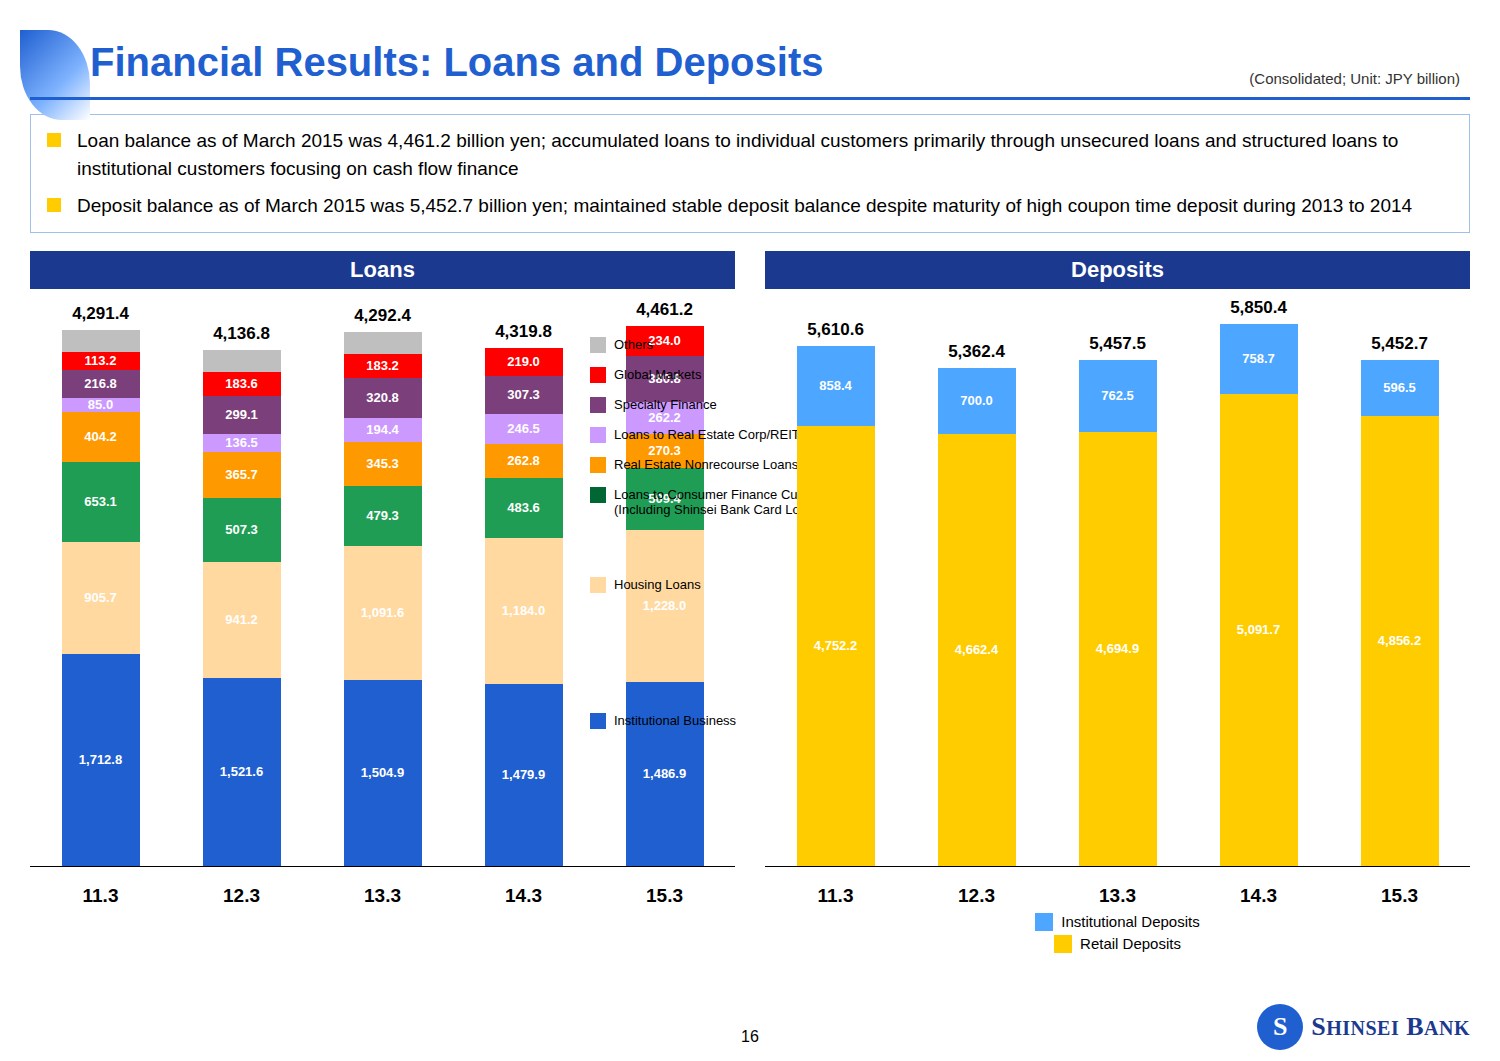Financial Results: Loans and Deposits
(Consolidated; Unit: JPY billion)
Loan balance as of March 2015 was 4,461.2 billion yen; accumulated loans to individual customers primarily through unsecured loans and structured loans to institutional customers focusing on cash flow finance
Deposit balance as of March 2015 was 5,452.7 billion yen; maintained stable deposit balance despite maturity of high coupon time deposit during 2013 to 2014
Loans
4,291.4
113.2
216.8
85.0
404.2
653.1
905.7
1,712.8
4,136.8
183.6
299.1
136.5
365.7
507.3
941.2
1,521.6
4,292.4
183.2
320.8
194.4
345.3
479.3
1,091.6
1,504.9
4,319.8
219.0
307.3
246.5
262.8
483.6
1,184.0
1,479.9
4,461.2
234.0
380.8
262.2
270.3
509.4
1,228.0
1,486.9
11.312.313.314.315.3
Others
Global Markets
Specialty Finance
Loans to Real Estate Corp/REITs
Real Estate Nonrecourse Loans
Loans to Consumer Finance Customers
(Including Shinsei Bank Card Loan Lake)
Housing Loans
Institutional Business
Deposits
5,610.6
858.4
4,752.2
5,362.4
700.0
4,662.4
5,457.5
762.5
4,694.9
5,850.4
758.7
5,091.7
5,452.7
596.5
4,856.2
11.312.313.314.315.3
Institutional Deposits
Retail Deposits
16
S
SHINSEI BANK